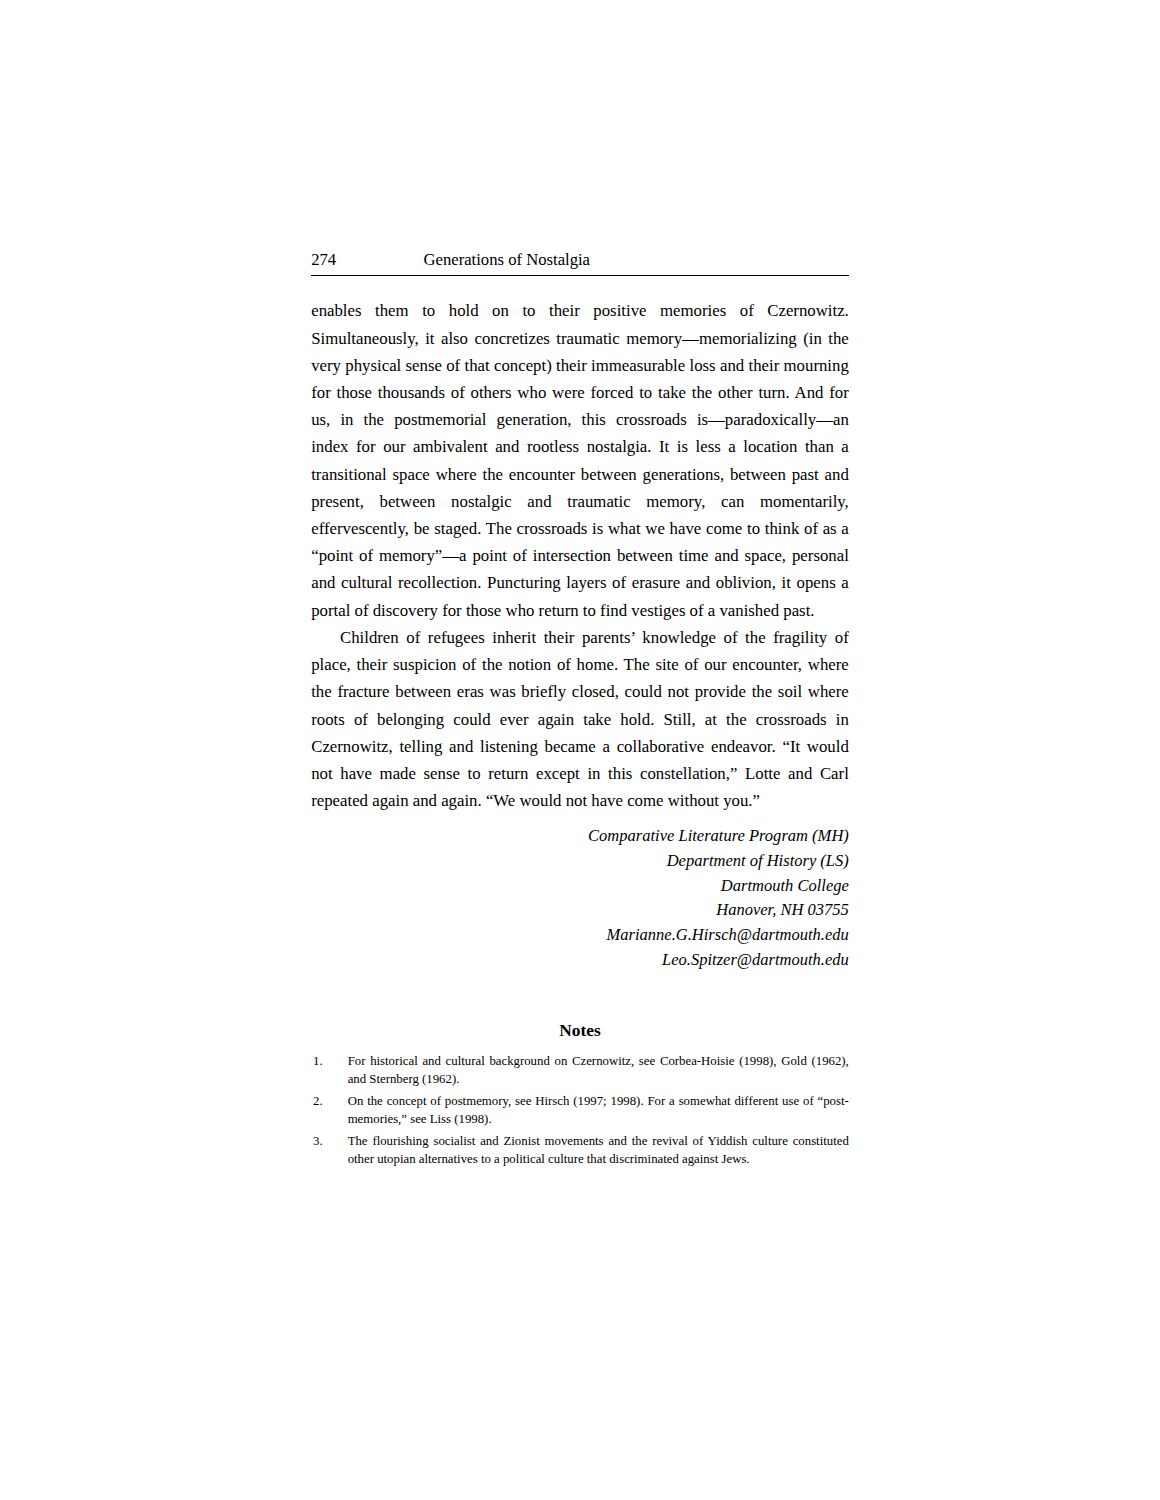274 Generations of Nostalgia
enables them to hold on to their positive memories of Czernowitz. Simultaneously, it also concretizes traumatic memory—memorializing (in the very physical sense of that concept) their immeasurable loss and their mourning for those thousands of others who were forced to take the other turn. And for us, in the postmemorial generation, this crossroads is—paradoxically—an index for our ambivalent and rootless nostalgia. It is less a location than a transitional space where the encounter between generations, between past and present, between nostalgic and traumatic memory, can momentarily, effervescently, be staged. The crossroads is what we have come to think of as a “point of memory”—a point of intersection between time and space, personal and cultural recollection. Puncturing layers of erasure and oblivion, it opens a portal of discovery for those who return to find vestiges of a vanished past.
Children of refugees inherit their parents’ knowledge of the fragility of place, their suspicion of the notion of home. The site of our encounter, where the fracture between eras was briefly closed, could not provide the soil where roots of belonging could ever again take hold. Still, at the crossroads in Czernowitz, telling and listening became a collaborative endeavor. “It would not have made sense to return except in this constellation,” Lotte and Carl repeated again and again. “We would not have come without you.”
Comparative Literature Program (MH)
Department of History (LS)
Dartmouth College
Hanover, NH 03755
Marianne.G.Hirsch@dartmouth.edu
Leo.Spitzer@dartmouth.edu
Notes
For historical and cultural background on Czernowitz, see Corbea-Hoisie (1998), Gold (1962), and Sternberg (1962).
On the concept of postmemory, see Hirsch (1997; 1998). For a somewhat different use of “post-memories,” see Liss (1998).
The flourishing socialist and Zionist movements and the revival of Yiddish culture constituted other utopian alternatives to a political culture that discriminated against Jews.